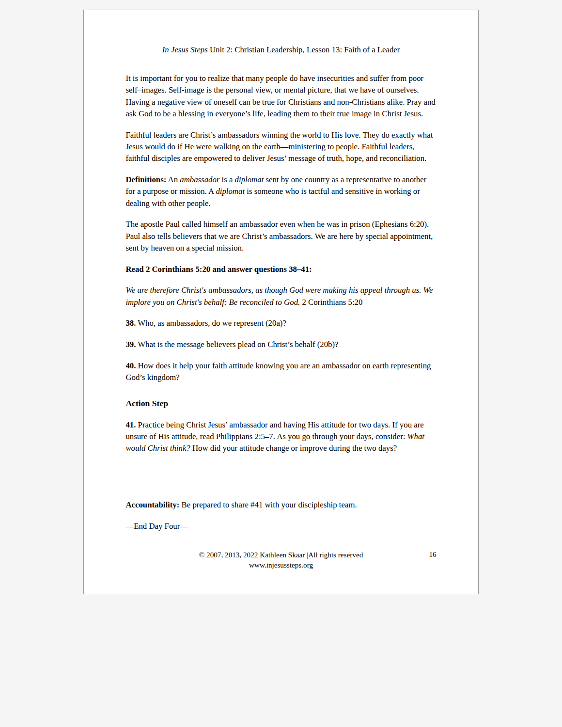In Jesus Steps Unit 2: Christian Leadership, Lesson 13: Faith of a Leader
It is important for you to realize that many people do have insecurities and suffer from poor self–images. Self-image is the personal view, or mental picture, that we have of ourselves. Having a negative view of oneself can be true for Christians and non-Christians alike. Pray and ask God to be a blessing in everyone’s life, leading them to their true image in Christ Jesus.
Faithful leaders are Christ’s ambassadors winning the world to His love. They do exactly what Jesus would do if He were walking on the earth—ministering to people. Faithful leaders, faithful disciples are empowered to deliver Jesus’ message of truth, hope, and reconciliation.
Definitions: An ambassador is a diplomat sent by one country as a representative to another for a purpose or mission. A diplomat is someone who is tactful and sensitive in working or dealing with other people.
The apostle Paul called himself an ambassador even when he was in prison (Ephesians 6:20). Paul also tells believers that we are Christ’s ambassadors. We are here by special appointment, sent by heaven on a special mission.
Read 2 Corinthians 5:20 and answer questions 38–41:
We are therefore Christ's ambassadors, as though God were making his appeal through us. We implore you on Christ's behalf: Be reconciled to God. 2 Corinthians 5:20
38. Who, as ambassadors, do we represent (20a)?
39. What is the message believers plead on Christ’s behalf (20b)?
40. How does it help your faith attitude knowing you are an ambassador on earth representing God’s kingdom?
Action Step
41. Practice being Christ Jesus’ ambassador and having His attitude for two days. If you are unsure of His attitude, read Philippians 2:5–7. As you go through your days, consider: What would Christ think? How did your attitude change or improve during the two days?
Accountability: Be prepared to share #41 with your discipleship team.
—End Day Four—
© 2007, 2013, 2022 Kathleen Skaar |All rights reserved www.injesussteps.org
16